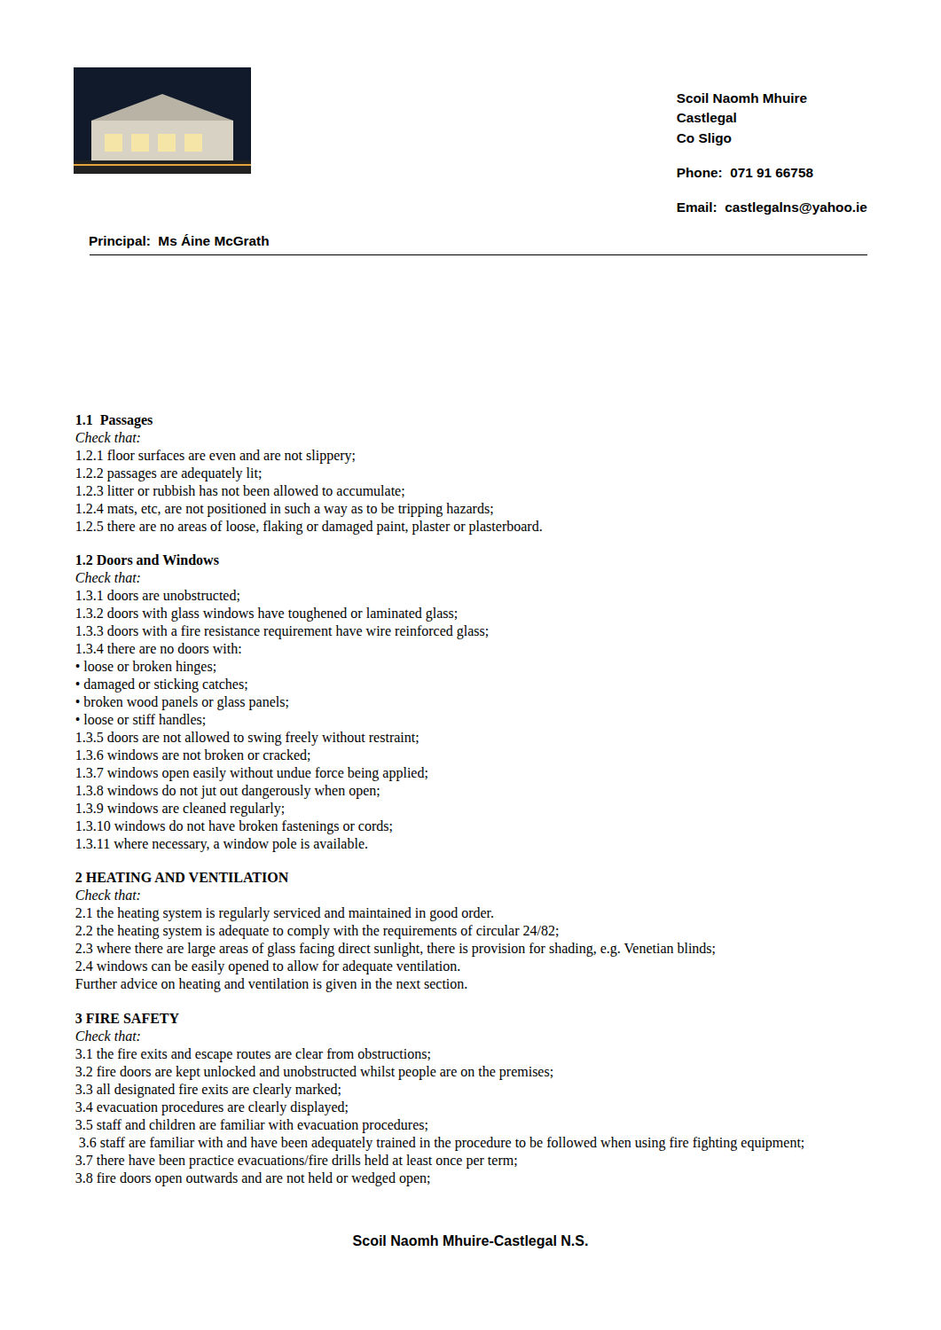Scoil Naomh Mhuire
Castlegal
Co Sligo
Phone: 071 91 66758
Email: castlegalns@yahoo.ie
Principal: Ms Áine McGrath
1.1 Passages
Check that:
1.2.1 floor surfaces are even and are not slippery;
1.2.2 passages are adequately lit;
1.2.3 litter or rubbish has not been allowed to accumulate;
1.2.4 mats, etc, are not positioned in such a way as to be tripping hazards;
1.2.5 there are no areas of loose, flaking or damaged paint, plaster or plasterboard.
1.2 Doors and Windows
Check that:
1.3.1 doors are unobstructed;
1.3.2 doors with glass windows have toughened or laminated glass;
1.3.3 doors with a fire resistance requirement have wire reinforced glass;
1.3.4 there are no doors with:
loose or broken hinges;
damaged or sticking catches;
broken wood panels or glass panels;
loose or stiff handles;
1.3.5 doors are not allowed to swing freely without restraint;
1.3.6 windows are not broken or cracked;
1.3.7 windows open easily without undue force being applied;
1.3.8 windows do not jut out dangerously when open;
1.3.9 windows are cleaned regularly;
1.3.10 windows do not have broken fastenings or cords;
1.3.11 where necessary, a window pole is available.
2 HEATING AND VENTILATION
Check that:
2.1 the heating system is regularly serviced and maintained in good order.
2.2 the heating system is adequate to comply with the requirements of circular 24/82;
2.3 where there are large areas of glass facing direct sunlight, there is provision for shading, e.g. Venetian blinds;
2.4 windows can be easily opened to allow for adequate ventilation.
Further advice on heating and ventilation is given in the next section.
3 FIRE SAFETY
Check that:
3.1 the fire exits and escape routes are clear from obstructions;
3.2 fire doors are kept unlocked and unobstructed whilst people are on the premises;
3.3 all designated fire exits are clearly marked;
3.4 evacuation procedures are clearly displayed;
3.5 staff and children are familiar with evacuation procedures;
3.6 staff are familiar with and have been adequately trained in the procedure to be followed when using fire fighting equipment;
3.7 there have been practice evacuations/fire drills held at least once per term;
3.8 fire doors open outwards and are not held or wedged open;
Scoil Naomh Mhuire-Castlegal N.S.